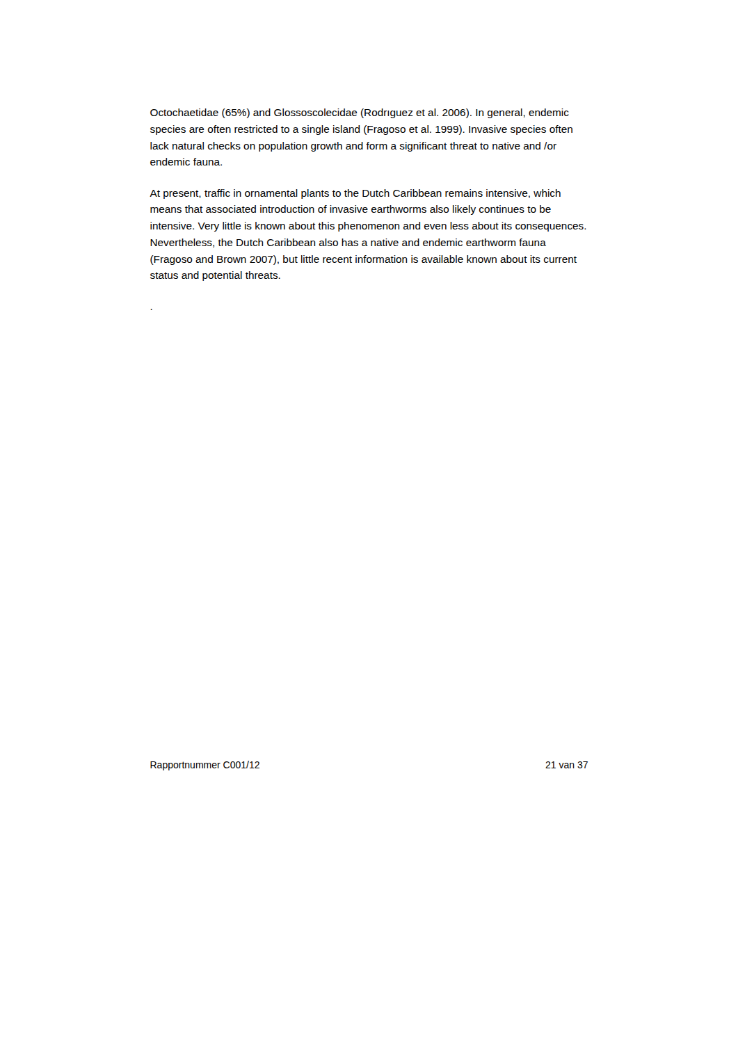Octochaetidae (65%) and Glossoscolecidae (Rodrıguez et al. 2006). In general, endemic species are often restricted to a single island (Fragoso et al. 1999). Invasive species often lack natural checks on population growth and form a significant threat to native and /or endemic fauna.
At present, traffic in ornamental plants to the Dutch Caribbean remains intensive, which means that associated introduction of invasive earthworms also likely continues to be intensive. Very little is known about this phenomenon and even less about its consequences. Nevertheless, the Dutch Caribbean also has a native and endemic earthworm fauna (Fragoso and Brown 2007), but little recent information is available known about its current status and potential threats.
.
Rapportnummer C001/12
21 van 37